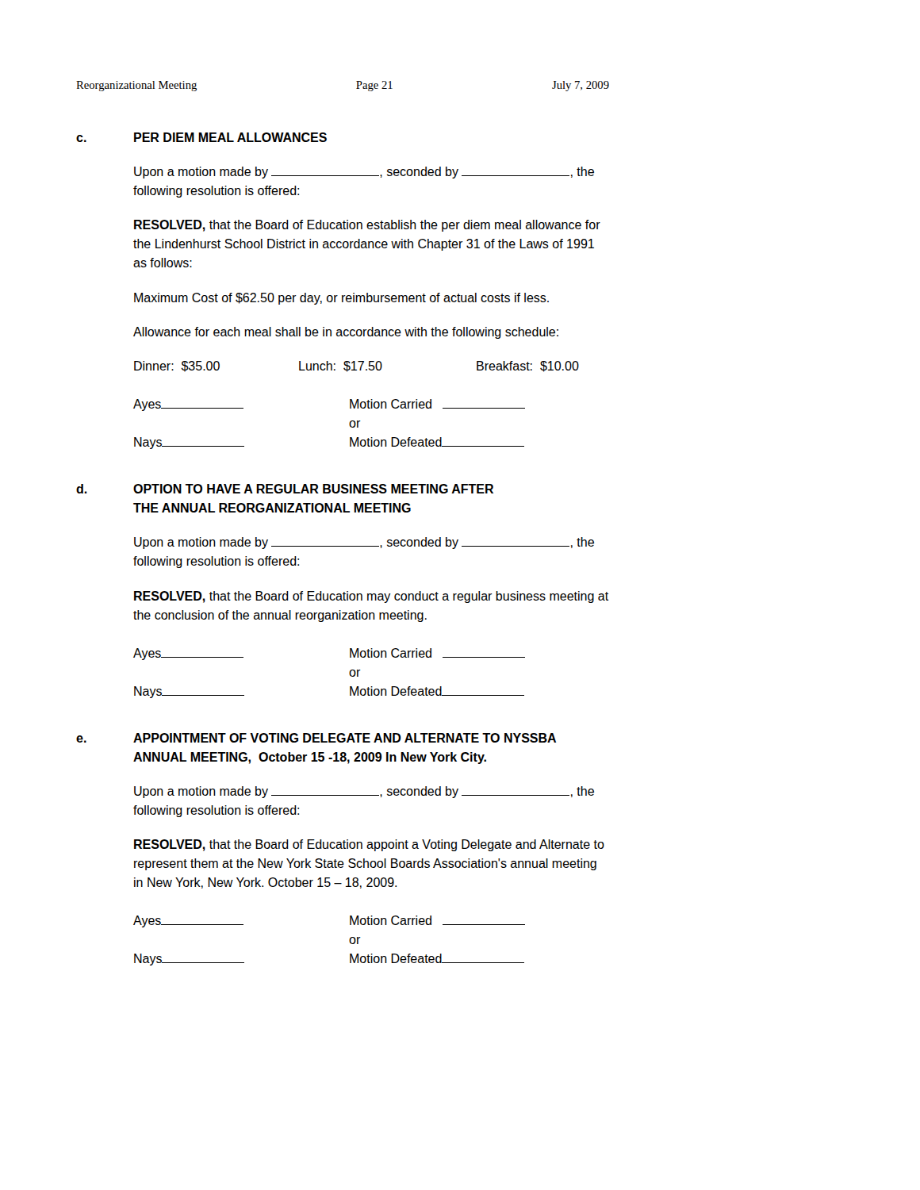Reorganizational Meeting
Page 21
July 7, 2009
c.
PER DIEM MEAL ALLOWANCES
Upon a motion made by , seconded by , the following resolution is offered:
RESOLVED, that the Board of Education establish the per diem meal allowance for the Lindenhurst School District in accordance with Chapter 31 of the Laws of 1991 as follows:
Maximum Cost of $62.50 per day, or reimbursement of actual costs if less.
Allowance for each meal shall be in accordance with the following schedule:
Dinner: $35.00 Lunch: $17.50 Breakfast: $10.00
Ayes
Motion Carried
or
Nays
Motion Defeated
d.
OPTION TO HAVE A REGULAR BUSINESS MEETING AFTER
THE ANNUAL REORGANIZATIONAL MEETING
Upon a motion made by , seconded by , the following resolution is offered:
RESOLVED, that the Board of Education may conduct a regular business meeting at the conclusion of the annual reorganization meeting.
Ayes
Motion Carried
or
Nays
Motion Defeated
e.
APPOINTMENT OF VOTING DELEGATE AND ALTERNATE TO NYSSBA
ANNUAL MEETING, October 15 -18, 2009 In New York City.
Upon a motion made by , seconded by , the following resolution is offered:
RESOLVED, that the Board of Education appoint a Voting Delegate and Alternate to represent them at the New York State School Boards Association's annual meeting in New York, New York. October 15 – 18, 2009.
Ayes
Motion Carried
or
Nays
Motion Defeated